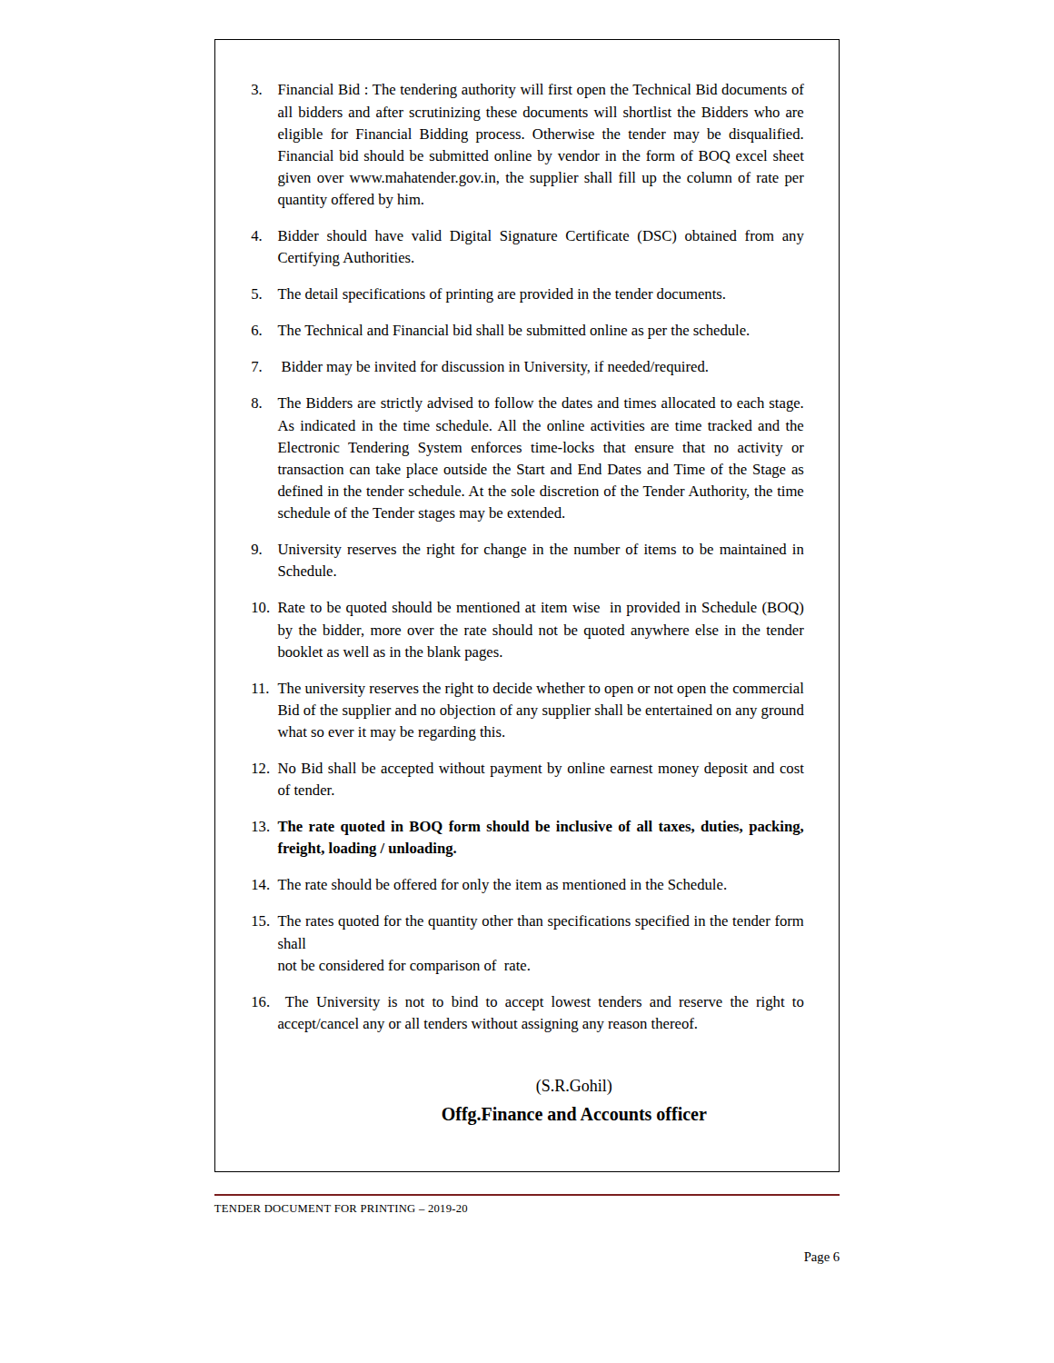3. Financial Bid : The tendering authority will first open the Technical Bid documents of all bidders and after scrutinizing these documents will shortlist the Bidders who are eligible for Financial Bidding process. Otherwise the tender may be disqualified. Financial bid should be submitted online by vendor in the form of BOQ excel sheet given over www.mahatender.gov.in, the supplier shall fill up the column of rate per quantity offered by him.
4. Bidder should have valid Digital Signature Certificate (DSC) obtained from any Certifying Authorities.
5. The detail specifications of printing are provided in the tender documents.
6. The Technical and Financial bid shall be submitted online as per the schedule.
7. Bidder may be invited for discussion in University, if needed/required.
8. The Bidders are strictly advised to follow the dates and times allocated to each stage. As indicated in the time schedule. All the online activities are time tracked and the Electronic Tendering System enforces time-locks that ensure that no activity or transaction can take place outside the Start and End Dates and Time of the Stage as defined in the tender schedule. At the sole discretion of the Tender Authority, the time schedule of the Tender stages may be extended.
9. University reserves the right for change in the number of items to be maintained in Schedule.
10. Rate to be quoted should be mentioned at item wise in provided in Schedule (BOQ) by the bidder, more over the rate should not be quoted anywhere else in the tender booklet as well as in the blank pages.
11. The university reserves the right to decide whether to open or not open the commercial Bid of the supplier and no objection of any supplier shall be entertained on any ground what so ever it may be regarding this.
12. No Bid shall be accepted without payment by online earnest money deposit and cost of tender.
13. The rate quoted in BOQ form should be inclusive of all taxes, duties, packing, freight, loading / unloading.
14. The rate should be offered for only the item as mentioned in the Schedule.
15. The rates quoted for the quantity other than specifications specified in the tender form shall
not be considered for comparison of rate.
16. The University is not to bind to accept lowest tenders and reserve the right to accept/cancel any or all tenders without assigning any reason thereof.
(S.R.Gohil)
Offg.Finance and Accounts officer
TENDER DOCUMENT FOR PRINTING – 2019-20
Page 6